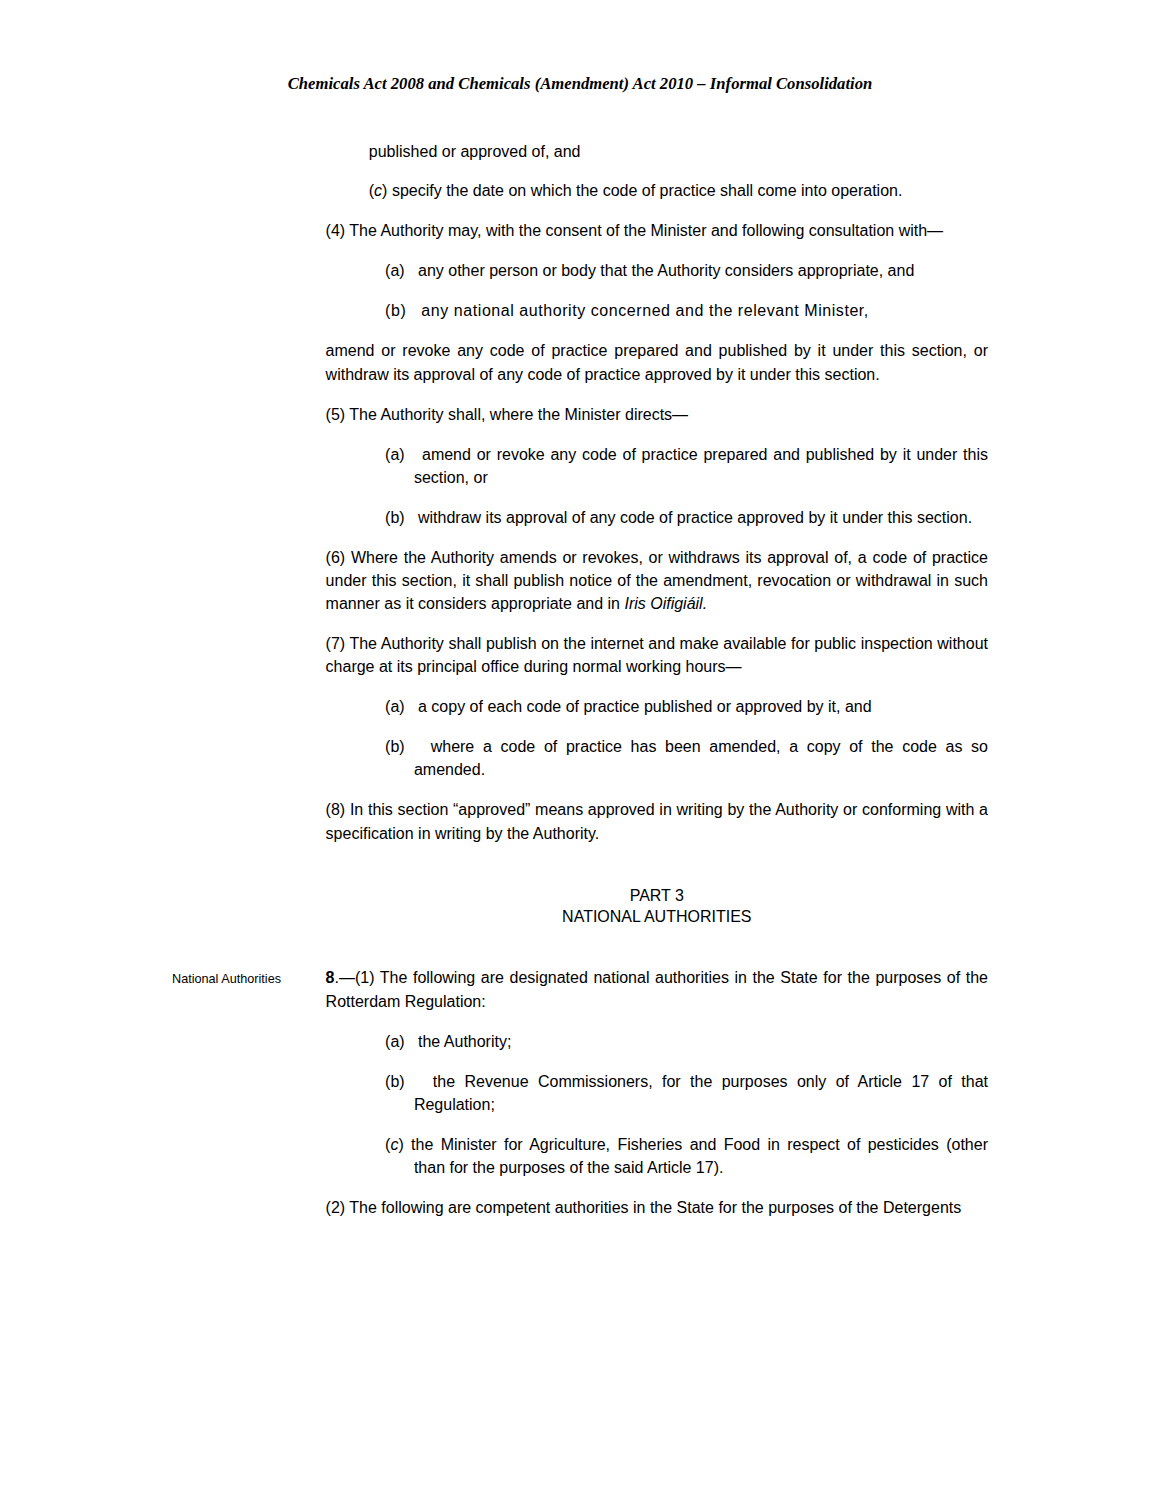Chemicals Act 2008 and Chemicals (Amendment) Act 2010 – Informal Consolidation
published or approved of, and
(c) specify the date on which the code of practice shall come into operation.
(4) The Authority may, with the consent of the Minister and following consultation with—
(a) any other person or body that the Authority considers appropriate, and
(b) any national authority concerned and the relevant Minister,
amend or revoke any code of practice prepared and published by it under this section, or withdraw its approval of any code of practice approved by it under this section.
(5) The Authority shall, where the Minister directs—
(a) amend or revoke any code of practice prepared and published by it under this section, or
(b) withdraw its approval of any code of practice approved by it under this section.
(6) Where the Authority amends or revokes, or withdraws its approval of, a code of practice under this section, it shall publish notice of the amendment, revocation or withdrawal in such manner as it considers appropriate and in Iris Oifigiáil.
(7) The Authority shall publish on the internet and make available for public inspection without charge at its principal office during normal working hours—
(a) a copy of each code of practice published or approved by it, and
(b) where a code of practice has been amended, a copy of the code as so amended.
(8) In this section “approved” means approved in writing by the Authority or conforming with a specification in writing by the Authority.
PART 3 NATIONAL AUTHORITIES
National Authorities
8.—(1) The following are designated national authorities in the State for the purposes of the Rotterdam Regulation:
(a) the Authority;
(b) the Revenue Commissioners, for the purposes only of Article 17 of that Regulation;
(c) the Minister for Agriculture, Fisheries and Food in respect of pesticides (other than for the purposes of the said Article 17).
(2) The following are competent authorities in the State for the purposes of the Detergents